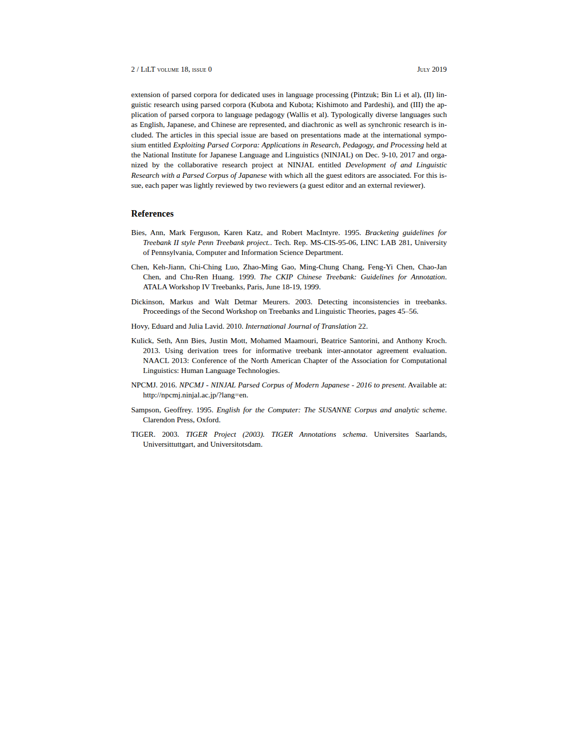2 / LiLT volume 18, issue 0
July 2019
extension of parsed corpora for dedicated uses in language processing (Pintzuk; Bin Li et al), (II) linguistic research using parsed corpora (Kubota and Kubota; Kishimoto and Pardeshi), and (III) the application of parsed corpora to language pedagogy (Wallis et al). Typologically diverse languages such as English, Japanese, and Chinese are represented, and diachronic as well as synchronic research is included. The articles in this special issue are based on presentations made at the international symposium entitled Exploiting Parsed Corpora: Applications in Research, Pedagogy, and Processing held at the National Institute for Japanese Language and Linguistics (NINJAL) on Dec. 9-10, 2017 and organized by the collaborative research project at NINJAL entitled Development of and Linguistic Research with a Parsed Corpus of Japanese with which all the guest editors are associated. For this issue, each paper was lightly reviewed by two reviewers (a guest editor and an external reviewer).
References
Bies, Ann, Mark Ferguson, Karen Katz, and Robert MacIntyre. 1995. Bracketing guidelines for Treebank II style Penn Treebank project.. Tech. Rep. MS-CIS-95-06, LINC LAB 281, University of Pennsylvania, Computer and Information Science Department.
Chen, Keh-Jiann, Chi-Ching Luo, Zhao-Ming Gao, Ming-Chung Chang, Feng-Yi Chen, Chao-Jan Chen, and Chu-Ren Huang. 1999. The CKIP Chinese Treebank: Guidelines for Annotation. ATALA Workshop IV Treebanks, Paris, June 18-19, 1999.
Dickinson, Markus and Walt Detmar Meurers. 2003. Detecting inconsistencies in treebanks. Proceedings of the Second Workshop on Treebanks and Linguistic Theories, pages 45–56.
Hovy, Eduard and Julia Lavid. 2010. International Journal of Translation 22.
Kulick, Seth, Ann Bies, Justin Mott, Mohamed Maamouri, Beatrice Santorini, and Anthony Kroch. 2013. Using derivation trees for informative treebank inter-annotator agreement evaluation. NAACL 2013: Conference of the North American Chapter of the Association for Computational Linguistics: Human Language Technologies.
NPCMJ. 2016. NPCMJ - NINJAL Parsed Corpus of Modern Japanese - 2016 to present. Available at: http://npcmj.ninjal.ac.jp/?lang=en.
Sampson, Geoffrey. 1995. English for the Computer: The SUSANNE Corpus and analytic scheme. Clarendon Press, Oxford.
TIGER. 2003. TIGER Project (2003). TIGER Annotations schema. Universites Saarlands, Universittuttgart, and Universitotsdam.